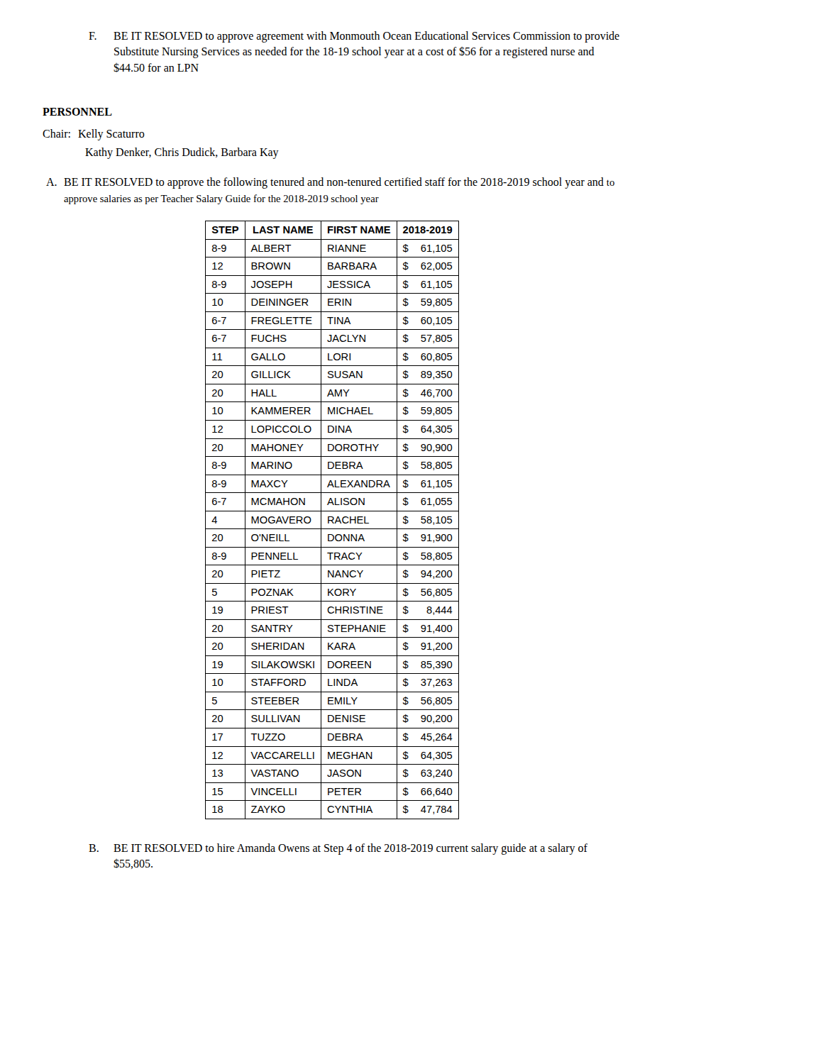F. BE IT RESOLVED to approve agreement with Monmouth Ocean Educational Services Commission to provide Substitute Nursing Services as needed for the 18-19 school year at a cost of $56 for a registered nurse and $44.50 for an LPN
PERSONNEL
Chair: Kelly Scaturro
Kathy Denker, Chris Dudick, Barbara Kay
A. BE IT RESOLVED to approve the following tenured and non-tenured certified staff for the 2018-2019 school year and to approve salaries as per Teacher Salary Guide for the 2018-2019 school year
| STEP | LAST NAME | FIRST NAME | 2018-2019 |
| --- | --- | --- | --- |
| 8-9 | ALBERT | RIANNE | $ | 61,105 |
| 12 | BROWN | BARBARA | $ | 62,005 |
| 8-9 | JOSEPH | JESSICA | $ | 61,105 |
| 10 | DEININGER | ERIN | $ | 59,805 |
| 6-7 | FREGLETTE | TINA | $ | 60,105 |
| 6-7 | FUCHS | JACLYN | $ | 57,805 |
| 11 | GALLO | LORI | $ | 60,805 |
| 20 | GILLICK | SUSAN | $ | 89,350 |
| 20 | HALL | AMY | $ | 46,700 |
| 10 | KAMMERER | MICHAEL | $ | 59,805 |
| 12 | LOPICCOLO | DINA | $ | 64,305 |
| 20 | MAHONEY | DOROTHY | $ | 90,900 |
| 8-9 | MARINO | DEBRA | $ | 58,805 |
| 8-9 | MAXCY | ALEXANDRA | $ | 61,105 |
| 6-7 | MCMAHON | ALISON | $ | 61,055 |
| 4 | MOGAVERO | RACHEL | $ | 58,105 |
| 20 | O'NEILL | DONNA | $ | 91,900 |
| 8-9 | PENNELL | TRACY | $ | 58,805 |
| 20 | PIETZ | NANCY | $ | 94,200 |
| 5 | POZNAK | KORY | $ | 56,805 |
| 19 | PRIEST | CHRISTINE | $ | 8,444 |
| 20 | SANTRY | STEPHANIE | $ | 91,400 |
| 20 | SHERIDAN | KARA | $ | 91,200 |
| 19 | SILAKOWSKI | DOREEN | $ | 85,390 |
| 10 | STAFFORD | LINDA | $ | 37,263 |
| 5 | STEEBER | EMILY | $ | 56,805 |
| 20 | SULLIVAN | DENISE | $ | 90,200 |
| 17 | TUZZO | DEBRA | $ | 45,264 |
| 12 | VACCARELLI | MEGHAN | $ | 64,305 |
| 13 | VASTANO | JASON | $ | 63,240 |
| 15 | VINCELLI | PETER | $ | 66,640 |
| 18 | ZAYKO | CYNTHIA | $ | 47,784 |
B. BE IT RESOLVED to hire Amanda Owens at Step 4 of the 2018-2019 current salary guide at a salary of $55,805.